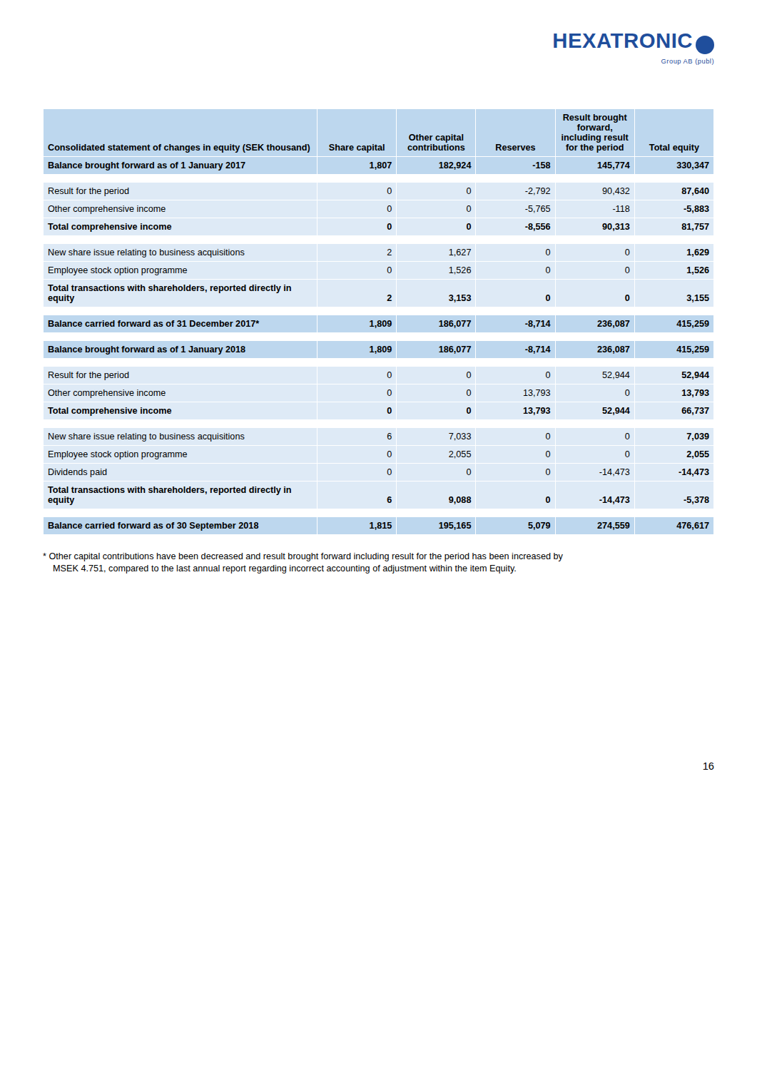HEXATRONIC
Group AB (publ)
| Consolidated statement of changes in equity (SEK thousand) | Share capital | Other capital contributions | Reserves | Result brought forward, including result for the period | Total equity |
| --- | --- | --- | --- | --- | --- |
| Balance brought forward as of 1 January 2017 | 1,807 | 182,924 | -158 | 145,774 | 330,347 |
| Result for the period | 0 | 0 | -2,792 | 90,432 | 87,640 |
| Other comprehensive income | 0 | 0 | -5,765 | -118 | -5,883 |
| Total comprehensive income | 0 | 0 | -8,556 | 90,313 | 81,757 |
| New share issue relating to business acquisitions | 2 | 1,627 | 0 | 0 | 1,629 |
| Employee stock option programme | 0 | 1,526 | 0 | 0 | 1,526 |
| Total transactions with shareholders, reported directly in equity | 2 | 3,153 | 0 | 0 | 3,155 |
| Balance carried forward as of 31 December 2017* | 1,809 | 186,077 | -8,714 | 236,087 | 415,259 |
| Balance brought forward as of 1 January 2018 | 1,809 | 186,077 | -8,714 | 236,087 | 415,259 |
| Result for the period | 0 | 0 | 0 | 52,944 | 52,944 |
| Other comprehensive income | 0 | 0 | 13,793 | 0 | 13,793 |
| Total comprehensive income | 0 | 0 | 13,793 | 52,944 | 66,737 |
| New share issue relating to business acquisitions | 6 | 7,033 | 0 | 0 | 7,039 |
| Employee stock option programme | 0 | 2,055 | 0 | 0 | 2,055 |
| Dividends paid | 0 | 0 | 0 | -14,473 | -14,473 |
| Total transactions with shareholders, reported directly in equity | 6 | 9,088 | 0 | -14,473 | -5,378 |
| Balance carried forward as of 30 September 2018 | 1,815 | 195,165 | 5,079 | 274,559 | 476,617 |
* Other capital contributions have been decreased and result brought forward including result for the period has been increased by MSEK 4.751, compared to the last annual report regarding incorrect accounting of adjustment within the item Equity.
16